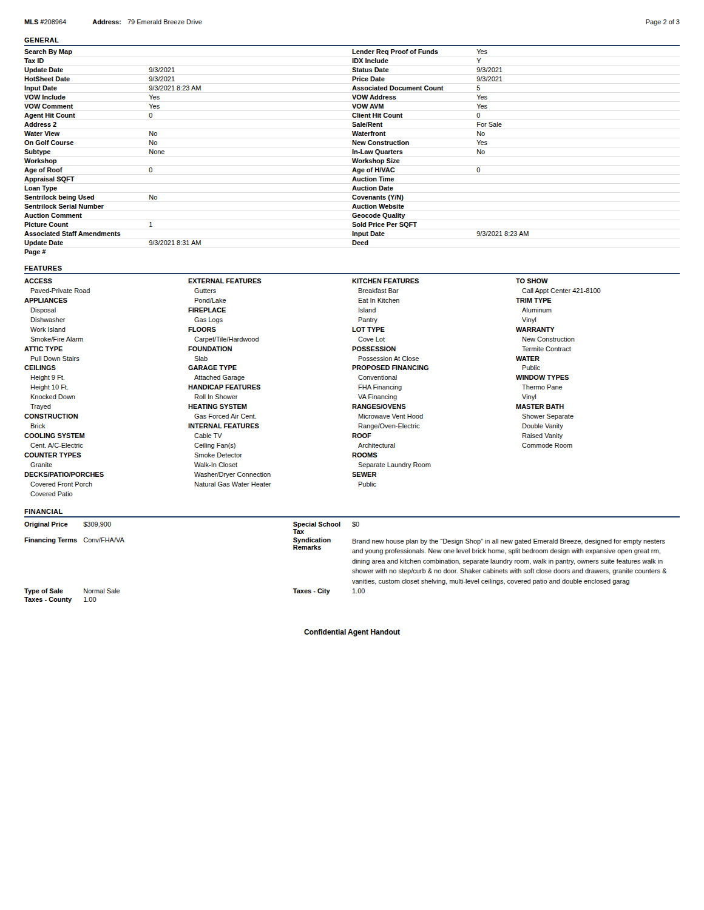MLS #208964 Address: 79 Emerald Breeze Drive
Page 2 of 3
GENERAL
| Search By Map | | Lender Req Proof of Funds | Yes |
| Tax ID | | IDX Include | Y |
| Update Date | 9/3/2021 | Status Date | 9/3/2021 |
| HotSheet Date | 9/3/2021 | Price Date | 9/3/2021 |
| Input Date | 9/3/2021 8:23 AM | Associated Document Count | 5 |
| VOW Include | Yes | VOW Address | Yes |
| VOW Comment | Yes | VOW AVM | Yes |
| Agent Hit Count | 0 | Client Hit Count | 0 |
| Address 2 | | Sale/Rent | For Sale |
| Water View | No | Waterfront | No |
| On Golf Course | No | New Construction | Yes |
| Subtype | None | In-Law Quarters | No |
| Workshop | | Workshop Size | |
| Age of Roof | 0 | Age of H/VAC | 0 |
| Appraisal SQFT | | Auction Time | |
| Loan Type | | Auction Date | |
| Sentrilock being Used | No | Covenants (Y/N) | |
| Sentrilock Serial Number | | Auction Website | |
| Auction Comment | | Geocode Quality | |
| Picture Count | 1 | Sold Price Per SQFT | |
| Associated Staff Amendments | | Input Date | 9/3/2021 8:23 AM |
| Update Date | 9/3/2021 8:31 AM | Deed | |
| Page # | | | |
FEATURES
ACCESS
Paved-Private Road
APPLIANCES
Disposal
Dishwasher
Work Island
Smoke/Fire Alarm
ATTIC TYPE
Pull Down Stairs
CEILINGS
Height 9 Ft.
Height 10 Ft.
Knocked Down
Trayed
CONSTRUCTION
Brick
COOLING SYSTEM
Cent. A/C-Electric
COUNTER TYPES
Granite
DECKS/PATIO/PORCHES
Covered Front Porch
Covered Patio
EXTERNAL FEATURES
Gutters
Pond/Lake
FIREPLACE
Gas Logs
FLOORS
Carpet/Tile/Hardwood
FOUNDATION
Slab
GARAGE TYPE
Attached Garage
HANDICAP FEATURES
Roll In Shower
HEATING SYSTEM
Gas Forced Air Cent.
INTERNAL FEATURES
Cable TV
Ceiling Fan(s)
Smoke Detector
Walk-In Closet
Washer/Dryer Connection
Natural Gas Water Heater
KITCHEN FEATURES
Breakfast Bar
Eat In Kitchen
Island
Pantry
LOT TYPE
Cove Lot
POSSESSION
Possession At Close
PROPOSED FINANCING
Conventional
FHA Financing
VA Financing
RANGES/OVENS
Microwave Vent Hood
Range/Oven-Electric
ROOF
Architectural
ROOMS
Separate Laundry Room
SEWER
Public
TO SHOW
Call Appt Center 421-8100
TRIM TYPE
Aluminum
Vinyl
WARRANTY
New Construction
Termite Contract
WATER
Public
WINDOW TYPES
Thermo Pane
Vinyl
MASTER BATH
Shower Separate
Double Vanity
Raised Vanity
Commode Room
FINANCIAL
| Original Price | $309,900 | Special School Tax | $0 |
| Financing Terms | Conv/FHA/VA | Syndication Remarks | Brand new house plan by the “Design Shop” in all new gated Emerald Breeze, designed for empty nesters and young professionals. New one level brick home, split bedroom design with expansive open great rm, dining area and kitchen combination, separate laundry room, walk in pantry, owners suite features walk in shower with no step/curb & no door. Shaker cabinets with soft close doors and drawers, granite counters & vanities, custom closet shelving, multi-level ceilings, covered patio and double enclosed garag |
| Type of Sale | Normal Sale | Taxes - City | 1.00 |
| Taxes - County | 1.00 | | |
Confidential Agent Handout